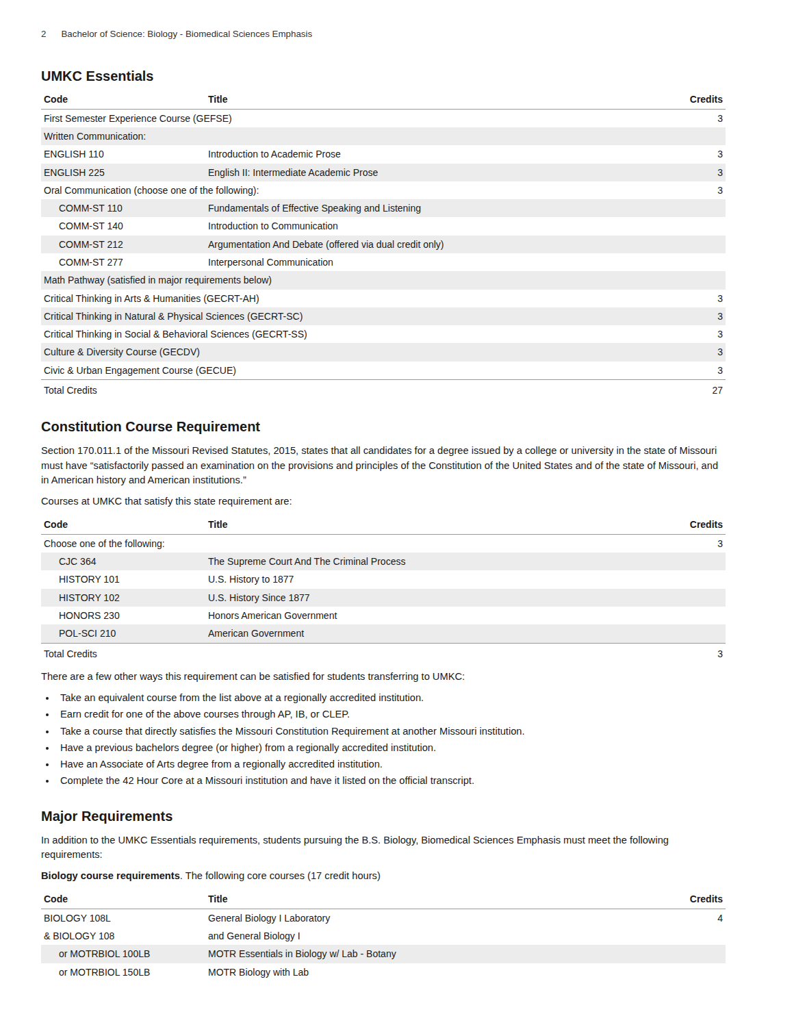2 Bachelor of Science: Biology - Biomedical Sciences Emphasis
UMKC Essentials
| Code | Title | Credits |
| --- | --- | --- |
| First Semester Experience Course (GEFSE) | 3 |
| Written Communication: |
| ENGLISH 110 | Introduction to Academic Prose | 3 |
| ENGLISH 225 | English II: Intermediate Academic Prose | 3 |
| Oral Communication (choose one of the following): | 3 |
| COMM-ST 110 | Fundamentals of Effective Speaking and Listening | |
| COMM-ST 140 | Introduction to Communication | |
| COMM-ST 212 | Argumentation And Debate (offered via dual credit only) | |
| COMM-ST 277 | Interpersonal Communication | |
| Math Pathway (satisfied in major requirements below) | |
| Critical Thinking in Arts & Humanities (GECRT-AH) | 3 |
| Critical Thinking in Natural & Physical Sciences (GECRT-SC) | 3 |
| Critical Thinking in Social & Behavioral Sciences (GECRT-SS) | 3 |
| Culture & Diversity Course (GECDV) | 3 |
| Civic & Urban Engagement Course (GECUE) | 3 |
| Total Credits | 27 |
Constitution Course Requirement
Section 170.011.1 of the Missouri Revised Statutes, 2015, states that all candidates for a degree issued by a college or university in the state of Missouri must have “satisfactorily passed an examination on the provisions and principles of the Constitution of the United States and of the state of Missouri, and in American history and American institutions.”
Courses at UMKC that satisfy this state requirement are:
| Code | Title | Credits |
| --- | --- | --- |
| Choose one of the following: | 3 |
| CJC 364 | The Supreme Court And The Criminal Process | |
| HISTORY 101 | U.S. History to 1877 | |
| HISTORY 102 | U.S. History Since 1877 | |
| HONORS 230 | Honors American Government | |
| POL-SCI 210 | American Government | |
| Total Credits | 3 |
There are a few other ways this requirement can be satisfied for students transferring to UMKC:
Take an equivalent course from the list above at a regionally accredited institution.
Earn credit for one of the above courses through AP, IB, or CLEP.
Take a course that directly satisfies the Missouri Constitution Requirement at another Missouri institution.
Have a previous bachelors degree (or higher) from a regionally accredited institution.
Have an Associate of Arts degree from a regionally accredited institution.
Complete the 42 Hour Core at a Missouri institution and have it listed on the official transcript.
Major Requirements
In addition to the UMKC Essentials requirements, students pursuing the B.S. Biology, Biomedical Sciences Emphasis must meet the following requirements:
Biology course requirements. The following core courses (17 credit hours)
| Code | Title | Credits |
| --- | --- | --- |
| BIOLOGY 108L | General Biology I Laboratory | 4 |
| & BIOLOGY 108 | and General Biology I |
| or MOTRBIOL 100LB | MOTR Essentials in Biology w/ Lab - Botany | |
| or MOTRBIOL 150LB | MOTR Biology with Lab | |